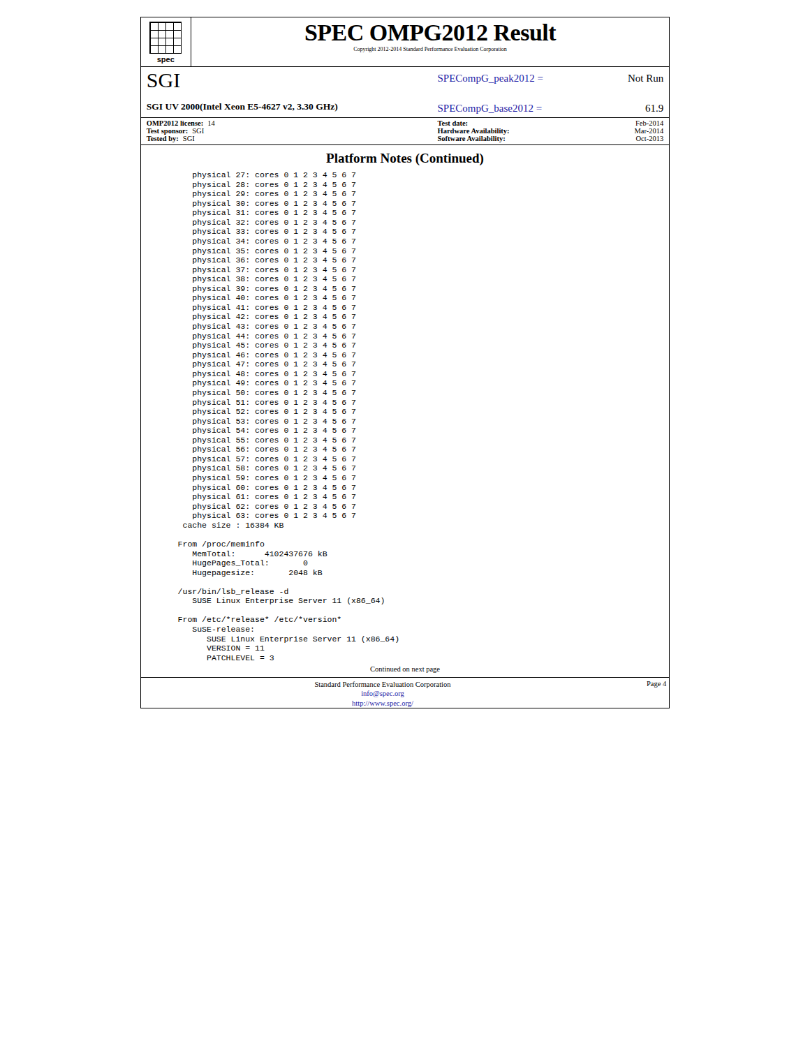spec
SPEC OMPG2012 Result
Copyright 2012-2014 Standard Performance Evaluation Corporation
SGI
SGI UV 2000(Intel Xeon E5-4627 v2, 3.30 GHz)
SPECompG_peak2012 = Not Run
SPECompG_base2012 = 61.9
OMP2012 license: 14
Test sponsor: SGI
Tested by: SGI
Test date: Feb-2014
Hardware Availability: Mar-2014
Software Availability: Oct-2013
Platform Notes (Continued)
   physical 27: cores 0 1 2 3 4 5 6 7
   physical 28: cores 0 1 2 3 4 5 6 7
   physical 29: cores 0 1 2 3 4 5 6 7
   physical 30: cores 0 1 2 3 4 5 6 7
   physical 31: cores 0 1 2 3 4 5 6 7
   physical 32: cores 0 1 2 3 4 5 6 7
   physical 33: cores 0 1 2 3 4 5 6 7
   physical 34: cores 0 1 2 3 4 5 6 7
   physical 35: cores 0 1 2 3 4 5 6 7
   physical 36: cores 0 1 2 3 4 5 6 7
   physical 37: cores 0 1 2 3 4 5 6 7
   physical 38: cores 0 1 2 3 4 5 6 7
   physical 39: cores 0 1 2 3 4 5 6 7
   physical 40: cores 0 1 2 3 4 5 6 7
   physical 41: cores 0 1 2 3 4 5 6 7
   physical 42: cores 0 1 2 3 4 5 6 7
   physical 43: cores 0 1 2 3 4 5 6 7
   physical 44: cores 0 1 2 3 4 5 6 7
   physical 45: cores 0 1 2 3 4 5 6 7
   physical 46: cores 0 1 2 3 4 5 6 7
   physical 47: cores 0 1 2 3 4 5 6 7
   physical 48: cores 0 1 2 3 4 5 6 7
   physical 49: cores 0 1 2 3 4 5 6 7
   physical 50: cores 0 1 2 3 4 5 6 7
   physical 51: cores 0 1 2 3 4 5 6 7
   physical 52: cores 0 1 2 3 4 5 6 7
   physical 53: cores 0 1 2 3 4 5 6 7
   physical 54: cores 0 1 2 3 4 5 6 7
   physical 55: cores 0 1 2 3 4 5 6 7
   physical 56: cores 0 1 2 3 4 5 6 7
   physical 57: cores 0 1 2 3 4 5 6 7
   physical 58: cores 0 1 2 3 4 5 6 7
   physical 59: cores 0 1 2 3 4 5 6 7
   physical 60: cores 0 1 2 3 4 5 6 7
   physical 61: cores 0 1 2 3 4 5 6 7
   physical 62: cores 0 1 2 3 4 5 6 7
   physical 63: cores 0 1 2 3 4 5 6 7
 cache size : 16384 KB

From /proc/meminfo
   MemTotal:      4102437676 kB
   HugePages_Total:       0
   Hugepagesize:       2048 kB

/usr/bin/lsb_release -d
   SUSE Linux Enterprise Server 11 (x86_64)

From /etc/*release* /etc/*version*
   SuSE-release:
      SUSE Linux Enterprise Server 11 (x86_64)
      VERSION = 11
      PATCHLEVEL = 3
Continued on next page
Standard Performance Evaluation Corporation
info@spec.org
http://www.spec.org/
Page 4